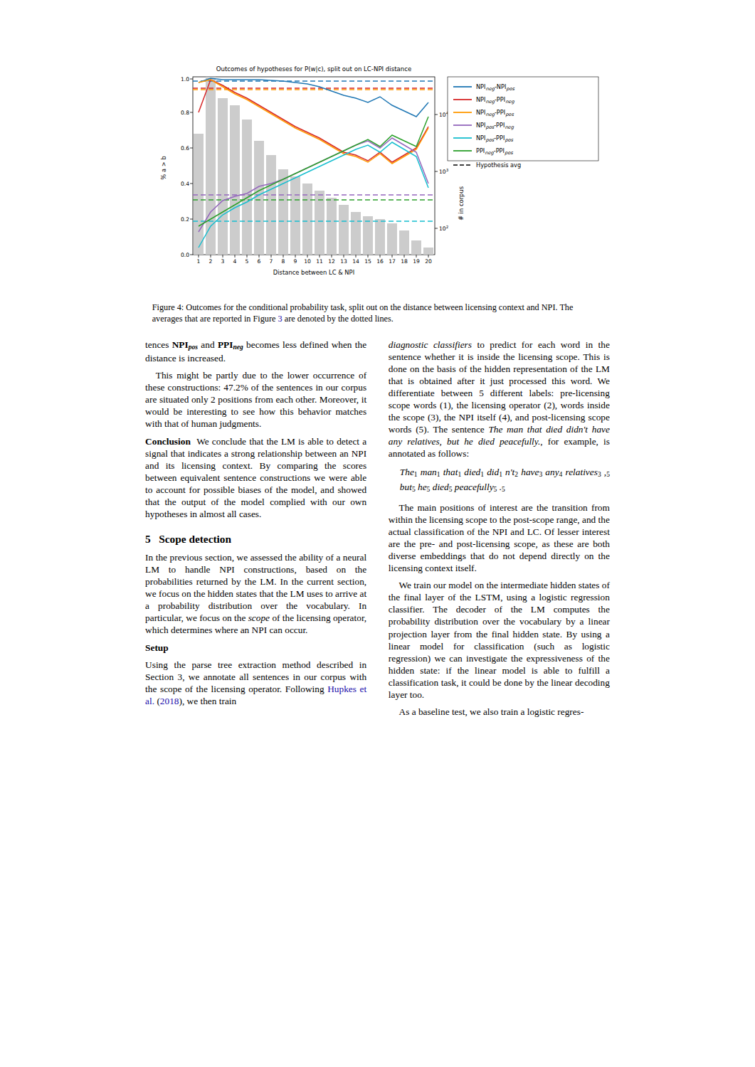Outcomes of hypotheses for P(w|c), split out on LC-NPI distance 0.0 0.2 0.4 0.6 0.8 1.0 % a > b 104 103 102 1 2 3 4 5 6 7 8 9 10 11 12 13 14 15 16 17 18 19 20 Distance between LC & NPI NPIneg-NPIpos NPIneg-PPIneg NPIneg-PPIpos NPIpos-PPIneg NPIpos-PPIpos PPIneg-PPIpos Hypothesis avg # in corpus
Figure 4: Outcomes for the conditional probability task, split out on the distance between licensing context and NPI. The averages that are reported in Figure 3 are denoted by the dotted lines.
tences NPIpos and PPIneg becomes less defined when the distance is increased.
This might be partly due to the lower occurrence of these constructions: 47.2% of the sentences in our corpus are situated only 2 positions from each other. Moreover, it would be interesting to see how this behavior matches with that of human judgments.
Conclusion We conclude that the LM is able to detect a signal that indicates a strong relationship between an NPI and its licensing context. By comparing the scores between equivalent sentence constructions we were able to account for possible biases of the model, and showed that the output of the model complied with our own hypotheses in almost all cases.
5 Scope detection
In the previous section, we assessed the ability of a neural LM to handle NPI constructions, based on the probabilities returned by the LM. In the current section, we focus on the hidden states that the LM uses to arrive at a probability distribution over the vocabulary. In particular, we focus on the scope of the licensing operator, which determines where an NPI can occur.
Setup
Using the parse tree extraction method described in Section 3, we annotate all sentences in our corpus with the scope of the licensing operator. Following Hupkes et al. (2018), we then train
diagnostic classifiers to predict for each word in the sentence whether it is inside the licensing scope. This is done on the basis of the hidden representation of the LM that is obtained after it just processed this word. We differentiate between 5 different labels: pre-licensing scope words (1), the licensing operator (2), words inside the scope (3), the NPI itself (4), and post-licensing scope words (5). The sentence The man that died didn't have any relatives, but he died peacefully., for example, is annotated as follows:
The1 man1 that1 died1 did1 n't2 have3 any4 relatives3 ,5 but5 he5 died5 peacefully5 .5
The main positions of interest are the transition from within the licensing scope to the post-scope range, and the actual classification of the NPI and LC. Of lesser interest are the pre- and post-licensing scope, as these are both diverse embeddings that do not depend directly on the licensing context itself.
We train our model on the intermediate hidden states of the final layer of the LSTM, using a logistic regression classifier. The decoder of the LM computes the probability distribution over the vocabulary by a linear projection layer from the final hidden state. By using a linear model for classification (such as logistic regression) we can investigate the expressiveness of the hidden state: if the linear model is able to fulfill a classification task, it could be done by the linear decoding layer too.
As a baseline test, we also train a logistic regres-